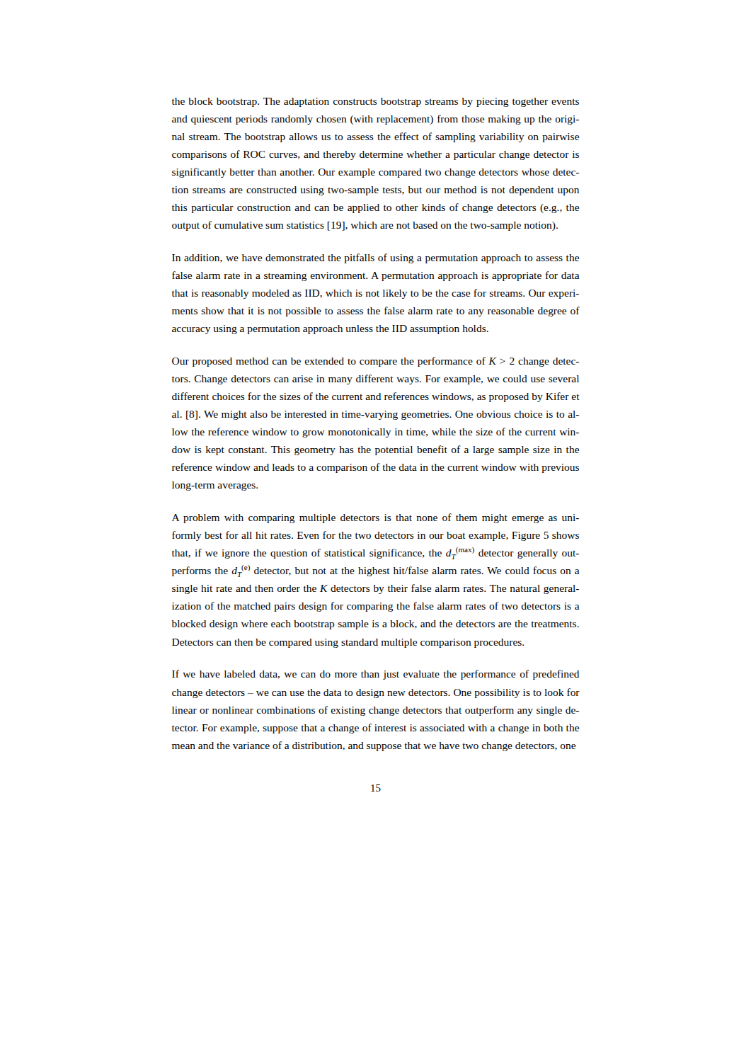the block bootstrap. The adaptation constructs bootstrap streams by piecing together events and quiescent periods randomly chosen (with replacement) from those making up the original stream. The bootstrap allows us to assess the effect of sampling variability on pairwise comparisons of ROC curves, and thereby determine whether a particular change detector is significantly better than another. Our example compared two change detectors whose detection streams are constructed using two-sample tests, but our method is not dependent upon this particular construction and can be applied to other kinds of change detectors (e.g., the output of cumulative sum statistics [19], which are not based on the two-sample notion).
In addition, we have demonstrated the pitfalls of using a permutation approach to assess the false alarm rate in a streaming environment. A permutation approach is appropriate for data that is reasonably modeled as IID, which is not likely to be the case for streams. Our experiments show that it is not possible to assess the false alarm rate to any reasonable degree of accuracy using a permutation approach unless the IID assumption holds.
Our proposed method can be extended to compare the performance of K > 2 change detectors. Change detectors can arise in many different ways. For example, we could use several different choices for the sizes of the current and references windows, as proposed by Kifer et al. [8]. We might also be interested in time-varying geometries. One obvious choice is to allow the reference window to grow monotonically in time, while the size of the current window is kept constant. This geometry has the potential benefit of a large sample size in the reference window and leads to a comparison of the data in the current window with previous long-term averages.
A problem with comparing multiple detectors is that none of them might emerge as uniformly best for all hit rates. Even for the two detectors in our boat example, Figure 5 shows that, if we ignore the question of statistical significance, the dT(max) detector generally outperforms the dT(e) detector, but not at the highest hit/false alarm rates. We could focus on a single hit rate and then order the K detectors by their false alarm rates. The natural generalization of the matched pairs design for comparing the false alarm rates of two detectors is a blocked design where each bootstrap sample is a block, and the detectors are the treatments. Detectors can then be compared using standard multiple comparison procedures.
If we have labeled data, we can do more than just evaluate the performance of predefined change detectors – we can use the data to design new detectors. One possibility is to look for linear or nonlinear combinations of existing change detectors that outperform any single detector. For example, suppose that a change of interest is associated with a change in both the mean and the variance of a distribution, and suppose that we have two change detectors, one
15